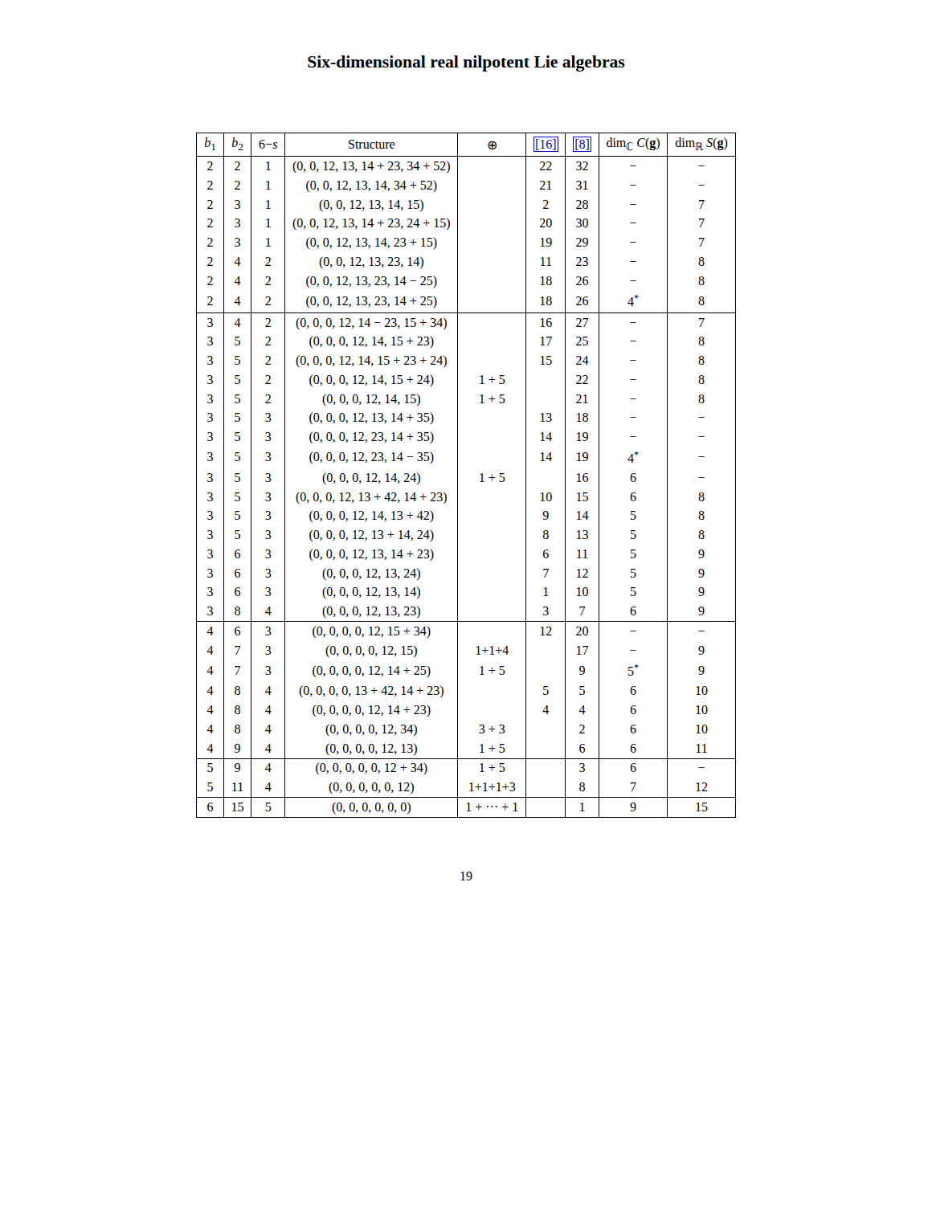Six-dimensional real nilpotent Lie algebras
| b 1 | b 2 | 6− s | Structure | ⊕ | [16] | [8] | dim ℂ C ( g ) | dim ℝ S ( g ) |
| --- | --- | --- | --- | --- | --- | --- | --- | --- |
| 2 | 2 | 1 | (0, 0, 12, 13, 14 + 23, 34 + 52) | | 22 | 32 | − | − |
| 2 | 2 | 1 | (0, 0, 12, 13, 14, 34 + 52) | | 21 | 31 | − | − |
| 2 | 3 | 1 | (0, 0, 12, 13, 14, 15) | | 2 | 28 | − | 7 |
| 2 | 3 | 1 | (0, 0, 12, 13, 14 + 23, 24 + 15) | | 20 | 30 | − | 7 |
| 2 | 3 | 1 | (0, 0, 12, 13, 14, 23 + 15) | | 19 | 29 | − | 7 |
| 2 | 4 | 2 | (0, 0, 12, 13, 23, 14) | | 11 | 23 | − | 8 |
| 2 | 4 | 2 | (0, 0, 12, 13, 23, 14 − 25) | | 18 | 26 | − | 8 |
| 2 | 4 | 2 | (0, 0, 12, 13, 23, 14 + 25) | | 18 | 26 | 4 * | 8 |
| 3 | 4 | 2 | (0, 0, 0, 12, 14 − 23, 15 + 34) | | 16 | 27 | − | 7 |
| 3 | 5 | 2 | (0, 0, 0, 12, 14, 15 + 23) | | 17 | 25 | − | 8 |
| 3 | 5 | 2 | (0, 0, 0, 12, 14, 15 + 23 + 24) | | 15 | 24 | − | 8 |
| 3 | 5 | 2 | (0, 0, 0, 12, 14, 15 + 24) | 1 + 5 | | 22 | − | 8 |
| 3 | 5 | 2 | (0, 0, 0, 12, 14, 15) | 1 + 5 | | 21 | − | 8 |
| 3 | 5 | 3 | (0, 0, 0, 12, 13, 14 + 35) | | 13 | 18 | − | − |
| 3 | 5 | 3 | (0, 0, 0, 12, 23, 14 + 35) | | 14 | 19 | − | − |
| 3 | 5 | 3 | (0, 0, 0, 12, 23, 14 − 35) | | 14 | 19 | 4 * | − |
| 3 | 5 | 3 | (0, 0, 0, 12, 14, 24) | 1 + 5 | | 16 | 6 | − |
| 3 | 5 | 3 | (0, 0, 0, 12, 13 + 42, 14 + 23) | | 10 | 15 | 6 | 8 |
| 3 | 5 | 3 | (0, 0, 0, 12, 14, 13 + 42) | | 9 | 14 | 5 | 8 |
| 3 | 5 | 3 | (0, 0, 0, 12, 13 + 14, 24) | | 8 | 13 | 5 | 8 |
| 3 | 6 | 3 | (0, 0, 0, 12, 13, 14 + 23) | | 6 | 11 | 5 | 9 |
| 3 | 6 | 3 | (0, 0, 0, 12, 13, 24) | | 7 | 12 | 5 | 9 |
| 3 | 6 | 3 | (0, 0, 0, 12, 13, 14) | | 1 | 10 | 5 | 9 |
| 3 | 8 | 4 | (0, 0, 0, 12, 13, 23) | | 3 | 7 | 6 | 9 |
| 4 | 6 | 3 | (0, 0, 0, 0, 12, 15 + 34) | | 12 | 20 | − | − |
| 4 | 7 | 3 | (0, 0, 0, 0, 12, 15) | 1+1+4 | | 17 | − | 9 |
| 4 | 7 | 3 | (0, 0, 0, 0, 12, 14 + 25) | 1 + 5 | | 9 | 5 * | 9 |
| 4 | 8 | 4 | (0, 0, 0, 0, 13 + 42, 14 + 23) | | 5 | 5 | 6 | 10 |
| 4 | 8 | 4 | (0, 0, 0, 0, 12, 14 + 23) | | 4 | 4 | 6 | 10 |
| 4 | 8 | 4 | (0, 0, 0, 0, 12, 34) | 3 + 3 | | 2 | 6 | 10 |
| 4 | 9 | 4 | (0, 0, 0, 0, 12, 13) | 1 + 5 | | 6 | 6 | 11 |
| 5 | 9 | 4 | (0, 0, 0, 0, 0, 12 + 34) | 1 + 5 | | 3 | 6 | − |
| 5 | 11 | 4 | (0, 0, 0, 0, 0, 12) | 1+1+1+3 | | 8 | 7 | 12 |
| 6 | 15 | 5 | (0, 0, 0, 0, 0, 0) | 1 + ··· + 1 | | 1 | 9 | 15 |
19